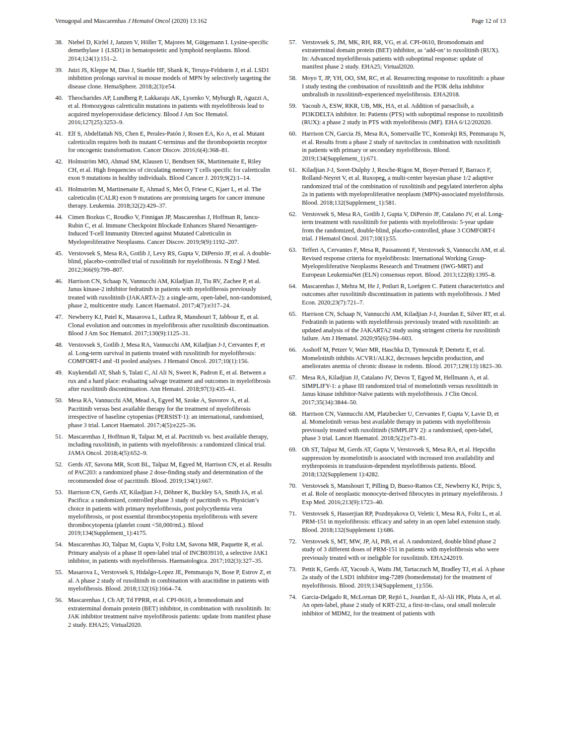Venugopal and Mascarenhas J Hematol Oncol (2020) 13:162
Page 12 of 13
Niebel D, Kirfel J, Janzen V, Höller T, Majores M, Gütgemann I. Lysine-specific demethylase 1 (LSD1) in hematopoietic and lymphoid neoplasms. Blood. 2014;124(1):151–2.
Jutzi JS, Kleppe M, Dias J, Staehle HF, Shank K, Teruya-Feldstein J, et al. LSD1 inhibition prolongs survival in mouse models of MPN by selectively targeting the disease clone. HemaSphere. 2018;2(3):e54.
Theocharides AP, Lundberg P, Lakkaraju AK, Lysenko V, Myburgh R, Aguzzi A, et al. Homozygous calreticulin mutations in patients with myelofibrosis lead to acquired myeloperoxidase deficiency. Blood J Am Soc Hematol. 2016;127(25):3253–9.
Elf S, Abdelfattah NS, Chen E, Perales-Patón J, Rosen EA, Ko A, et al. Mutant calreticulin requires both its mutant C-terminus and the thrombopoietin receptor for oncogenic transformation. Cancer Discov. 2016;6(4):368–81.
Holmström MO, Ahmad SM, Klausen U, Bendtsen SK, Martinenaite E, Riley CH, et al. High frequencies of circulating memory T cells specific for calreticulin exon 9 mutations in healthy individuals. Blood Cancer J. 2019;9(2):1–14.
Holmström M, Martinenaite E, Ahmad S, Met Ö, Friese C, Kjaer L, et al. The calreticulin (CALR) exon 9 mutations are promising targets for cancer immune therapy. Leukemia. 2018;32(2):429–37.
Cimen Bozkus C, Roudko V, Finnigan JP, Mascarenhas J, Hoffman R, Iancu-Rubin C, et al. Immune Checkpoint Blockade Enhances Shared Neoantigen-Induced T-cell Immunity Directed against Mutated Calreticulin in Myeloproliferative Neoplasms. Cancer Discov. 2019;9(9):1192–207.
Verstovsek S, Mesa RA, Gotlib J, Levy RS, Gupta V, DiPersio JF, et al. A double-blind, placebo-controlled trial of ruxolitinib for myelofibrosis. N Engl J Med. 2012;366(9):799–807.
Harrison CN, Schaap N, Vannucchi AM, Kiladjian JJ, Tiu RV, Zachee P, et al. Janus kinase-2 inhibitor fedratinib in patients with myelofibrosis previously treated with ruxolitinib (JAKARTA-2): a single-arm, open-label, non-randomised, phase 2, multicentre study. Lancet Haematol. 2017;4(7):e317–24.
Newberry KJ, Patel K, Masarova L, Luthra R, Manshouri T, Jabbour E, et al. Clonal evolution and outcomes in myelofibrosis after ruxolitinib discontinuation. Blood J Am Soc Hematol. 2017;130(9):1125–31.
Verstovsek S, Gotlib J, Mesa RA, Vannucchi AM, Kiladjian J-J, Cervantes F, et al. Long-term survival in patients treated with ruxolitinib for myelofibrosis: COMFORT-I and -II pooled analyses. J Hematol Oncol. 2017;10(1):156.
Kuykendall AT, Shah S, Talati C, Al Ali N, Sweet K, Padron E, et al. Between a rux and a hard place: evaluating salvage treatment and outcomes in myelofibrosis after ruxolitinib discontinuation. Ann Hematol. 2018;97(3):435–41.
Mesa RA, Vannucchi AM, Mead A, Egyed M, Szoke A, Suvorov A, et al. Pacritinib versus best available therapy for the treatment of myelofibrosis irrespective of baseline cytopenias (PERSIST-1): an international, randomised, phase 3 trial. Lancet Haematol. 2017;4(5):e225–36.
Mascarenhas J, Hoffman R, Talpaz M, et al. Pacritinib vs. best available therapy, including ruxolitinib, in patients with myelofibrosis: a randomized clinical trial. JAMA Oncol. 2018;4(5):652–9.
Gerds AT, Savona MR, Scott BL, Talpaz M, Egyed M, Harrison CN, et al. Results of PAC203: a randomized phase 2 dose-finding study and determination of the recommended dose of pacritinib. Blood. 2019;134(1):667.
Harrison CN, Gerds AT, Kiladjian J-J, Döhner K, Buckley SA, Smith JA, et al. Pacifica: a randomized, controlled phase 3 study of pacritinib vs. Physician’s choice in patients with primary myelofibrosis, post polycythemia vera myelofibrosis, or post essential thrombocytopenia myelofibrosis with severe thrombocytopenia (platelet count <50,000/mL). Blood 2019;134(Supplement_1):4175.
Mascarenhas JO, Talpaz M, Gupta V, Foltz LM, Savona MR, Paquette R, et al. Primary analysis of a phase II open-label trial of INCB039110, a selective JAK1 inhibitor, in patients with myelofibrosis. Haematologica. 2017;102(3):327–35.
Masarova L, Verstovsek S, Hidalgo-Lopez JE, Pemmaraju N, Bose P, Estrov Z, et al. A phase 2 study of ruxolitinib in combination with azacitidine in patients with myelofibrosis. Blood. 2018;132(16):1664–74.
Mascarenhas J, Ch AP, Td FPRR, et al. CPI-0610, a bromodomain and extraterminal domain protein (BET) inhibitor, in combination with ruxolitinib. In: JAK inhibitor treatment naïve myelofibrosis patients: update from manifest phase 2 study. EHA25; Virtual2020.
Verstovsek S, JM, MK, RH, RR, VG, et al. CPI-0610, Bromodomain and extraterminal domain protein (BET) inhibitor, as ‘add-on’ to ruxolitinib (RUX). In: Advanced myelofibrosis patients with suboptimal response: update of manifest phase 2 study. EHA25; Virtual2020.
Moyo T, JP, YH, OO, SM, RC, et al. Resurrecting response to ruxolitinib: a phase I study testing the combination of ruxolitinib and the PI3K delta inhibitor umbralisib in ruxolitinib-experienced myelofibrosis. EHA2018.
Yacoub A, ESW, RKR, UB, MK, HA, et al. Addition of parsaclisib, a PI3KDELTA inhibitor. In: Patients (PTS) with suboptimal response to ruxolitinib (RUX): a phase 2 study in PTS with myelofibrosis (MF). EHA 6/12/202020.
Harrison CN, Garcia JS, Mesa RA, Somervaille TC, Komrokji RS, Pemmaraju N, et al. Results from a phase 2 study of navitoclax in combination with ruxolitinib in patients with primary or secondary myelofibrosis. Blood. 2019;134(Supplement_1):671.
Kiladjian J-J, Soret-Dulphy J, Resche-Rigon M, Boyer-Perrard F, Barraco F, Rolland-Neyret V, et al. Ruxopeg, a multi-center bayesian phase 1/2 adaptive randomized trial of the combination of ruxolitinib and pegylated interferon alpha 2a in patients with myeloproliferative neoplasm (MPN)-associated myelofibrosis. Blood. 2018;132(Supplement_1):581.
Verstovsek S, Mesa RA, Gotlib J, Gupta V, DiPersio JF, Catalano JV, et al. Long-term treatment with ruxolitinib for patients with myelofibrosis: 5-year update from the randomized, double-blind, placebo-controlled, phase 3 COMFORT-I trial. J Hematol Oncol. 2017;10(1):55.
Tefferi A, Cervantes F, Mesa R, Passamonti F, Verstovsek S, Vannucchi AM, et al. Revised response criteria for myelofibrosis: International Working Group-Myeloproliferative Neoplasms Research and Treatment (IWG-MRT) and European LeukemiaNet (ELN) consensus report. Blood. 2013;122(8):1395–8.
Mascarenhas J, Mehra M, He J, Potluri R, Loefgren C. Patient characteristics and outcomes after ruxolitinib discontinuation in patients with myelofibrosis. J Med Econ. 2020;23(7):721–7.
Harrison CN, Schaap N, Vannucchi AM, Kiladjian J-J, Jourdan E, Silver RT, et al. Fedratinib in patients with myelofibrosis previously treated with ruxolitinib: an updated analysis of the JAKARTA2 study using stringent criteria for ruxolitinib failure. Am J Hematol. 2020;95(6):594–603.
Asshoff M, Petzer V, Warr MR, Haschka D, Tymoszuk P, Demetz E, et al. Momelotinib inhibits ACVR1/ALK2, decreases hepcidin production, and ameliorates anemia of chronic disease in rodents. Blood. 2017;129(13):1823–30.
Mesa RA, Kiladjian JJ, Catalano JV, Devos T, Egyed M, Hellmann A, et al. SIMPLIFY-1: a phase III randomized trial of momelotinib versus ruxolitinib in Janus kinase inhibitor-Naïve patients with myelofibrosis. J Clin Oncol. 2017;35(34):3844–50.
Harrison CN, Vannucchi AM, Platzbecker U, Cervantes F, Gupta V, Lavie D, et al. Momelotinib versus best available therapy in patients with myelofibrosis previously treated with ruxolitinib (SIMPLIFY 2): a randomised, open-label, phase 3 trial. Lancet Haematol. 2018;5(2):e73–81.
Oh ST, Talpaz M, Gerds AT, Gupta V, Verstovsek S, Mesa RA, et al. Hepcidin suppression by momelotinib is associated with increased iron availability and erythropoiesis in transfusion-dependent myelofibrosis patients. Blood. 2018;132(Supplement 1):4282.
Verstovsek S, Manshouri T, Pilling D, Bueso-Ramos CE, Newberry KJ, Prijic S, et al. Role of neoplastic monocyte-derived fibrocytes in primary myelofibrosis. J Exp Med. 2016;213(9):1723–40.
Verstovsek S, Hasserjian RP, Pozdnyakova O, Veletic I, Mesa RA, Foltz L, et al. PRM-151 in myelofibrosis: efficacy and safety in an open label extension study. Blood. 2018;132(Supplement 1):686.
Verstovsek S, MT, MW, JP, AI, PtB, et al. A randomized, double blind phase 2 study of 3 different doses of PRM-151 in patients with myelofibrosis who were previously treated with or ineligible for ruxolitinib. EHA242019.
Pettit K, Gerds AT, Yacoub A, Watts JM, Tartaczuch M, Bradley TJ, et al. A phase 2a study of the LSD1 inhibitor img-7289 (bomedemstat) for the treatment of myelofibrosis. Blood. 2019;134(Supplement_1):556.
Garcia-Delgado R, McLornan DP, Rejtó L, Jourdan E, Al-Ali HK, Pluta A, et al. An open-label, phase 2 study of KRT-232, a first-in-class, oral small molecule inhibitor of MDM2, for the treatment of patients with